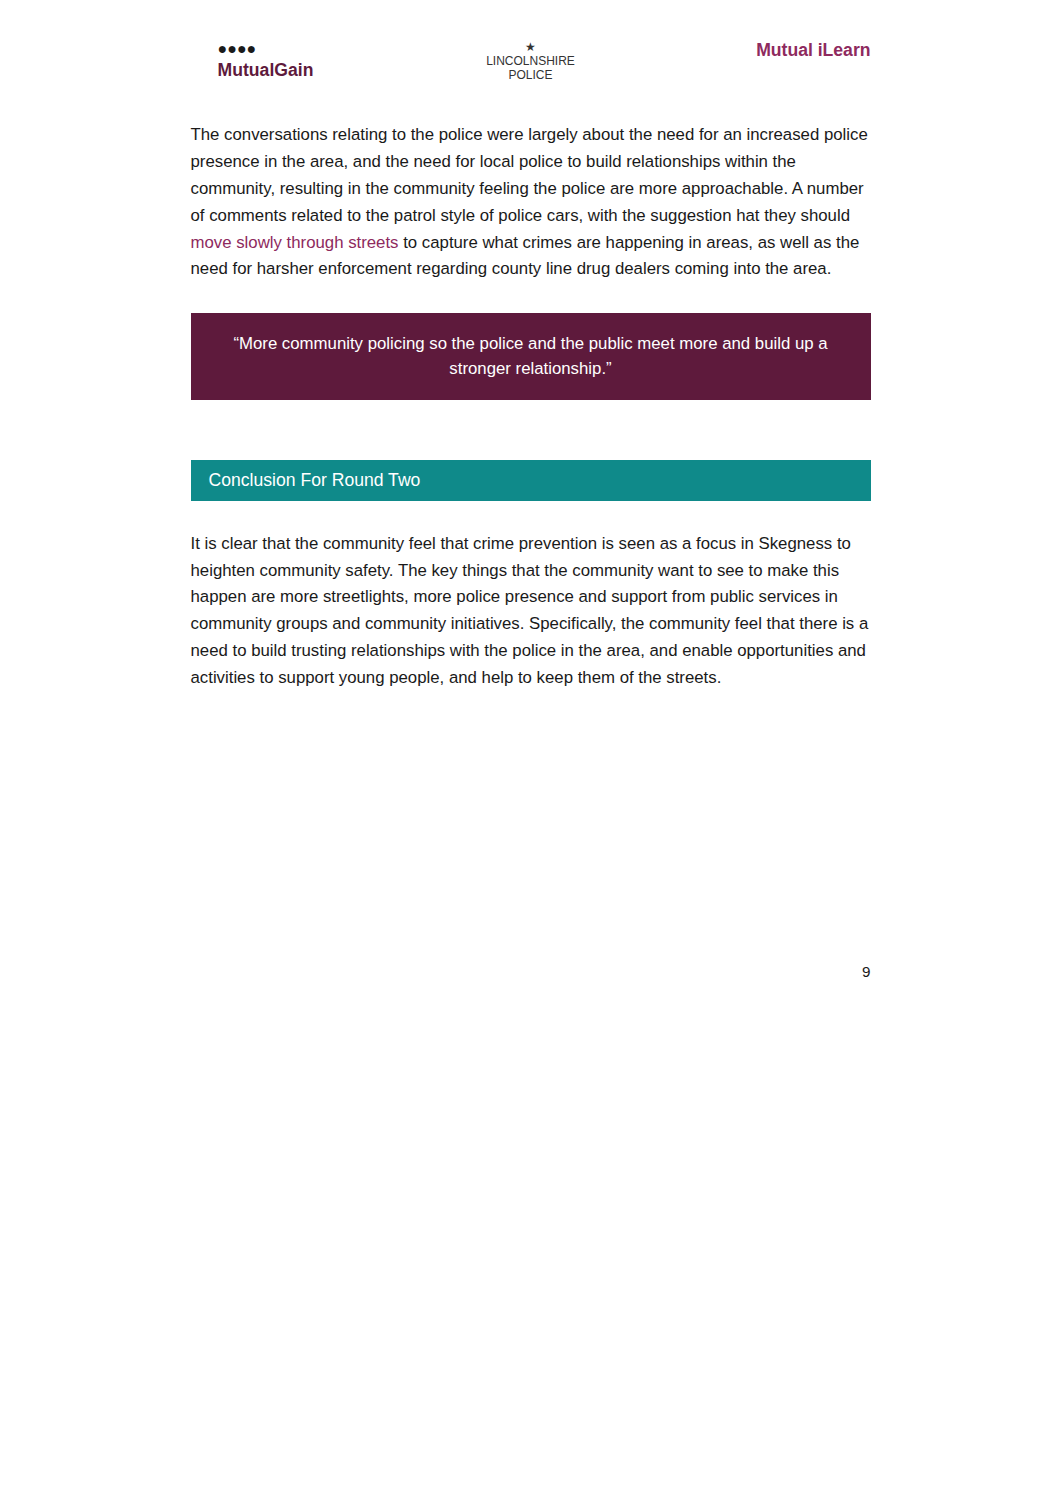●●●● MutualGain
★
LINCOLNSHIRE
POLICE
Mutual iLearn
The conversations relating to the police were largely about the need for an increased police presence in the area, and the need for local police to build relationships within the community, resulting in the community feeling the police are more approachable. A number of comments related to the patrol style of police cars, with the suggestion hat they should move slowly through streets to capture what crimes are happening in areas, as well as the need for harsher enforcement regarding county line drug dealers coming into the area.
“More community policing so the police and the public meet more and build up a stronger relationship.”
Conclusion For Round Two
It is clear that the community feel that crime prevention is seen as a focus in Skegness to heighten community safety. The key things that the community want to see to make this happen are more streetlights, more police presence and support from public services in community groups and community initiatives. Specifically, the community feel that there is a need to build trusting relationships with the police in the area, and enable opportunities and activities to support young people, and help to keep them of the streets.
9